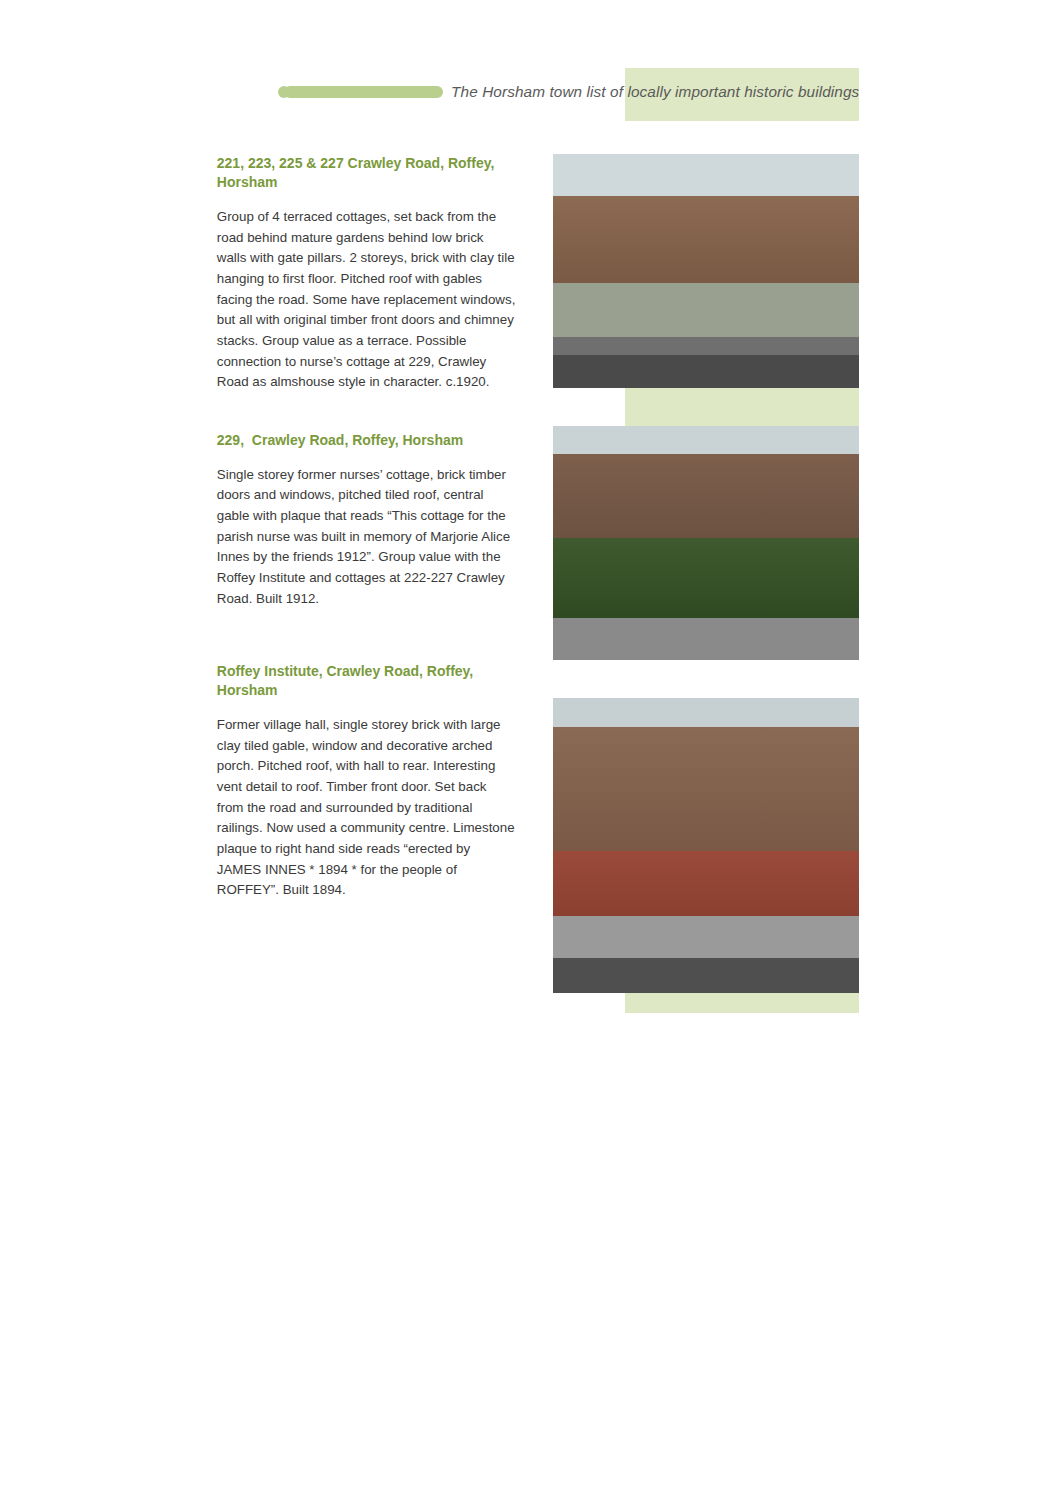The Horsham town list of locally important historic buildings
221, 223, 225 & 227 Crawley Road, Roffey, Horsham
Group of 4 terraced cottages, set back from the road behind mature gardens behind low brick walls with gate pillars. 2 storeys, brick with clay tile hanging to first floor. Pitched roof with gables facing the road. Some have replacement windows, but all with original timber front doors and chimney stacks. Group value as a terrace. Possible connection to nurse’s cottage at 229, Crawley Road as almshouse style in character. c.1920.
229, Crawley Road, Roffey, Horsham
Single storey former nurses’ cottage, brick timber doors and windows, pitched tiled roof, central gable with plaque that reads “This cottage for the parish nurse was built in memory of Marjorie Alice Innes by the friends 1912”. Group value with the Roffey Institute and cottages at 222-227 Crawley Road. Built 1912.
Roffey Institute, Crawley Road, Roffey, Horsham
Former village hall, single storey brick with large clay tiled gable, window and decorative arched porch. Pitched roof, with hall to rear. Interesting vent detail to roof. Timber front door. Set back from the road and surrounded by traditional railings. Now used a community centre. Limestone plaque to right hand side reads “erected by JAMES INNES * 1894 * for the people of ROFFEY”. Built 1894.
7